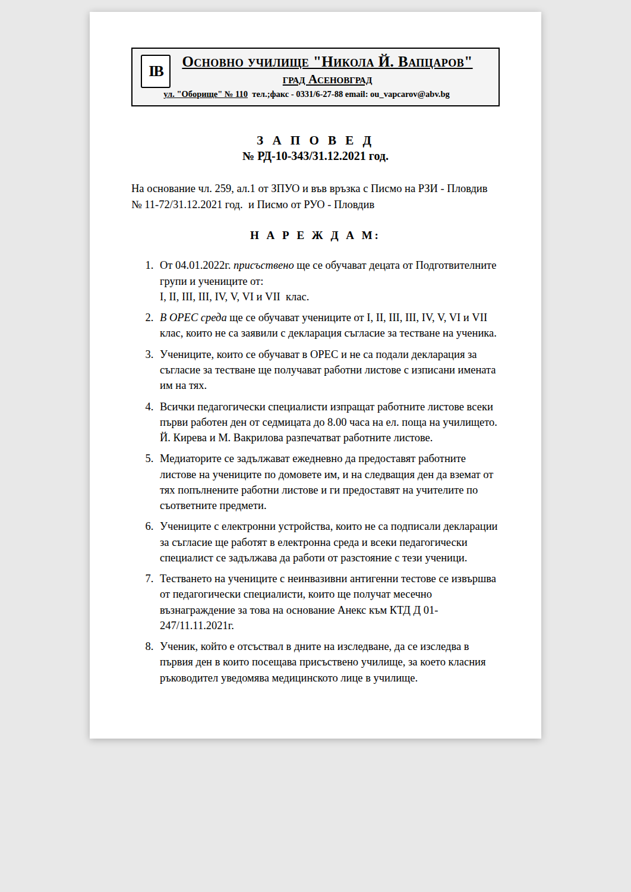ІВ
Основно училище "Никола Й. Вапцаров"
град Асеновград
ул. "Оборище" № 110 тел.;факс - 0331/6-27-88 email: ou_vapcarov@abv.bg
З А П О В Е Д
№ РД-10-343/31.12.2021 год.
На основание чл. 259, ал.1 от ЗПУО и във връзка с Писмо на РЗИ - Пловдив № 11-72/31.12.2021 год. и Писмо от РУО - Пловдив
Н А Р Е Ж Д А М:
От 04.01.2022г. присъствено ще се обучават децата от Подготвителните групи и учениците от:
I, II, III, III, IV, V, VI и VII клас.
В ОРЕС среда ще се обучават учениците от I, II, III, III, IV, V, VI и VII клас, които не са заявили с декларация съгласие за тестване на ученика.
Учениците, които се обучават в ОРЕС и не са подали декларация за съгласие за тестване ще получават работни листове с изписани имената им на тях.
Всички педагогически специалисти изпращат работните листове всеки първи работен ден от седмицата до 8.00 часа на ел. поща на училището. Й. Кирева и М. Вакрилова разпечатват работните листове.
Медиаторите се задължават ежедневно да предоставят работните листове на учениците по домовете им, и на следващия ден да вземат от тях попълнените работни листове и ги предоставят на учителите по съответните предмети.
Учениците с електронни устройства, които не са подписали декларации за съгласие ще работят в електронна среда и всеки педагогически специалист се задължава да работи от разстояние с тези ученици.
Тестването на учениците с неинвазивни антигенни тестове се извършва от педагогически специалисти, които ще получат месечно възнаграждение за това на основание Анекс към КТД Д 01-247/11.11.2021г.
Ученик, който е отсъствал в дните на изследване, да се изследва в първия ден в които посещава присъствено училище, за което класния ръководител уведомява медицинското лице в училище.